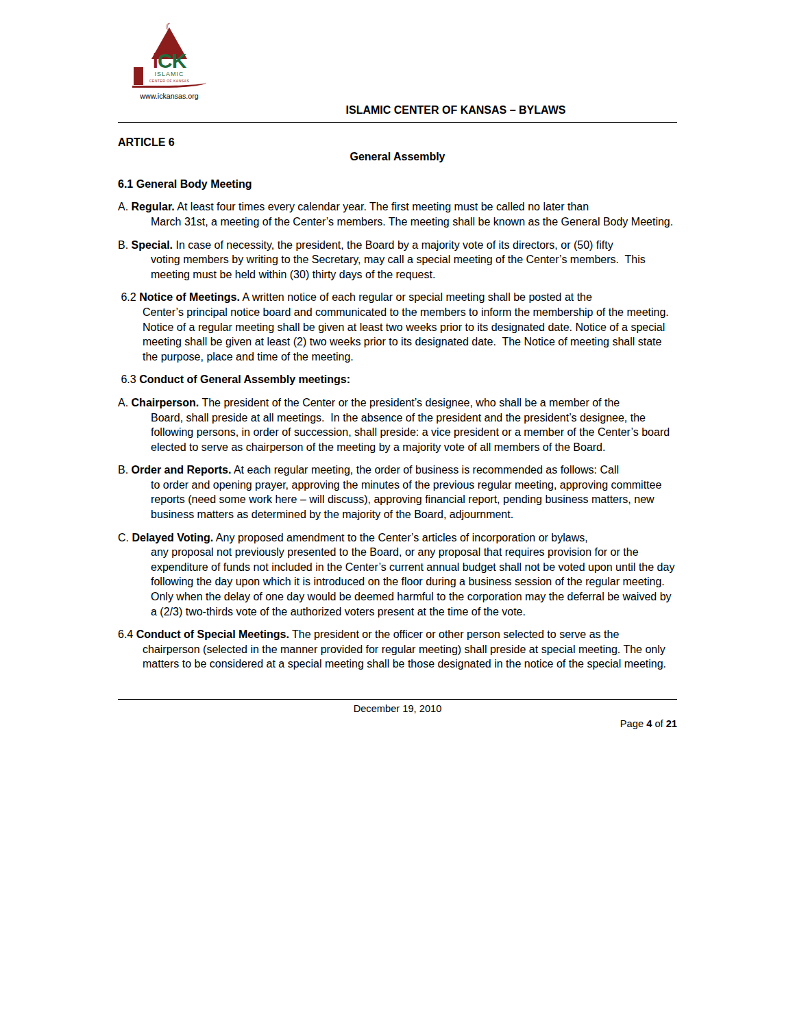☾ i CK ISLAMIC CENTER OF KANSAS
www.ickansas.org
ISLAMIC CENTER OF KANSAS – BYLAWS
ARTICLE 6
General Assembly
6.1 General Body Meeting
A. Regular. At least four times every calendar year. The first meeting must be called no later than March 31st, a meeting of the Center’s members. The meeting shall be known as the General Body Meeting.
B. Special. In case of necessity, the president, the Board by a majority vote of its directors, or (50) fifty voting members by writing to the Secretary, may call a special meeting of the Center’s members. This meeting must be held within (30) thirty days of the request.
6.2 Notice of Meetings. A written notice of each regular or special meeting shall be posted at the Center’s principal notice board and communicated to the members to inform the membership of the meeting. Notice of a regular meeting shall be given at least two weeks prior to its designated date. Notice of a special meeting shall be given at least (2) two weeks prior to its designated date. The Notice of meeting shall state the purpose, place and time of the meeting.
6.3 Conduct of General Assembly meetings:
A. Chairperson. The president of the Center or the president’s designee, who shall be a member of the Board, shall preside at all meetings. In the absence of the president and the president’s designee, the following persons, in order of succession, shall preside: a vice president or a member of the Center’s board elected to serve as chairperson of the meeting by a majority vote of all members of the Board.
B. Order and Reports. At each regular meeting, the order of business is recommended as follows: Call to order and opening prayer, approving the minutes of the previous regular meeting, approving committee reports (need some work here – will discuss), approving financial report, pending business matters, new business matters as determined by the majority of the Board, adjournment.
C. Delayed Voting. Any proposed amendment to the Center’s articles of incorporation or bylaws, any proposal not previously presented to the Board, or any proposal that requires provision for or the expenditure of funds not included in the Center’s current annual budget shall not be voted upon until the day following the day upon which it is introduced on the floor during a business session of the regular meeting. Only when the delay of one day would be deemed harmful to the corporation may the deferral be waived by a (2/3) two-thirds vote of the authorized voters present at the time of the vote.
6.4 Conduct of Special Meetings. The president or the officer or other person selected to serve as the chairperson (selected in the manner provided for regular meeting) shall preside at special meeting. The only matters to be considered at a special meeting shall be those designated in the notice of the special meeting.
December 19, 2010
Page 4 of 21